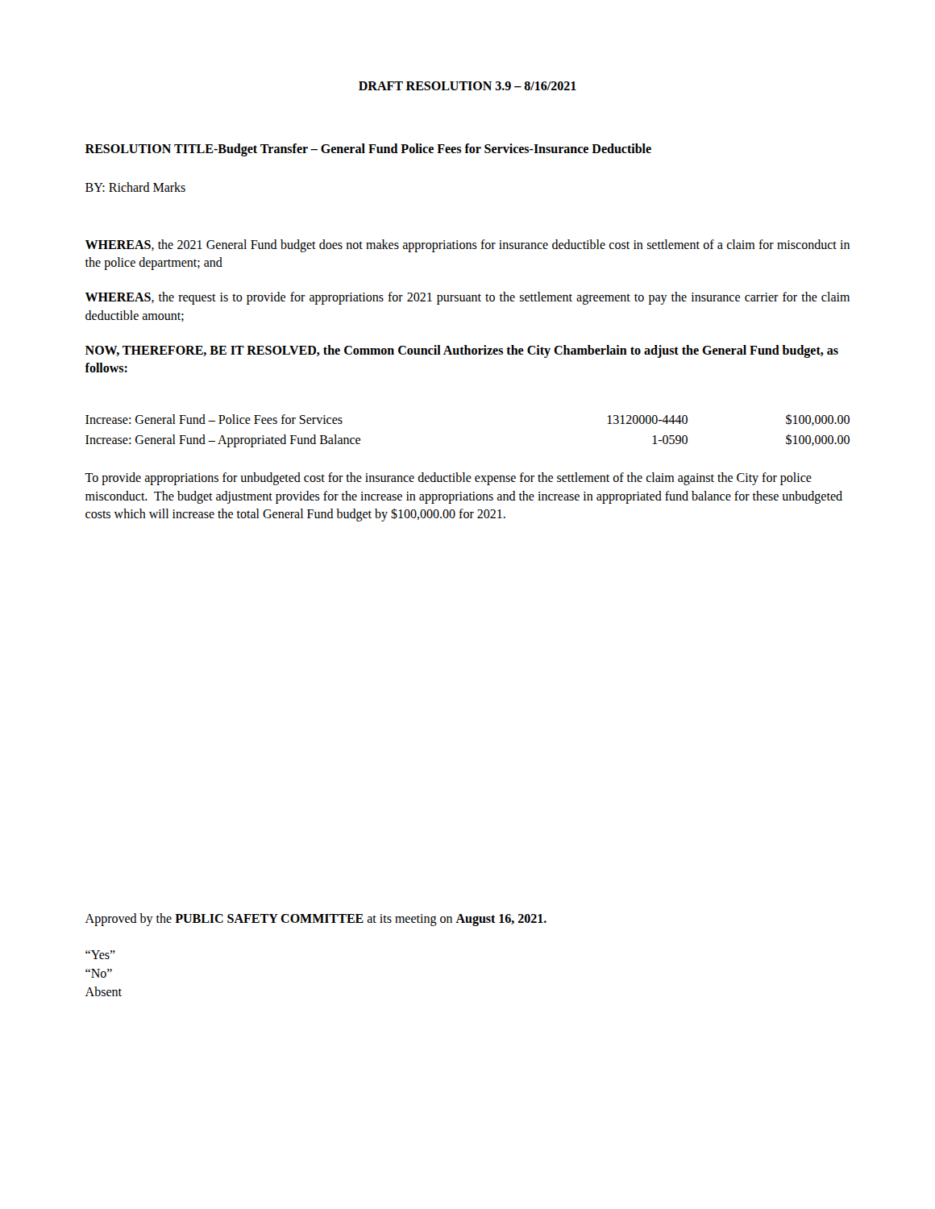DRAFT RESOLUTION 3.9 – 8/16/2021
RESOLUTION TITLE-Budget Transfer – General Fund Police Fees for Services-Insurance Deductible
BY: Richard Marks
WHEREAS, the 2021 General Fund budget does not makes appropriations for insurance deductible cost in settlement of a claim for misconduct in the police department; and
WHEREAS, the request is to provide for appropriations for 2021 pursuant to the settlement agreement to pay the insurance carrier for the claim deductible amount;
NOW, THEREFORE, BE IT RESOLVED, the Common Council Authorizes the City Chamberlain to adjust the General Fund budget, as follows:
| Increase: General Fund – Police Fees for Services | 13120000-4440 | $100,000.00 |
| Increase: General Fund – Appropriated Fund Balance | 1-0590 | $100,000.00 |
To provide appropriations for unbudgeted cost for the insurance deductible expense for the settlement of the claim against the City for police misconduct. The budget adjustment provides for the increase in appropriations and the increase in appropriated fund balance for these unbudgeted costs which will increase the total General Fund budget by $100,000.00 for 2021.
Approved by the PUBLIC SAFETY COMMITTEE at its meeting on August 16, 2021.
“Yes”
“No”
Absent